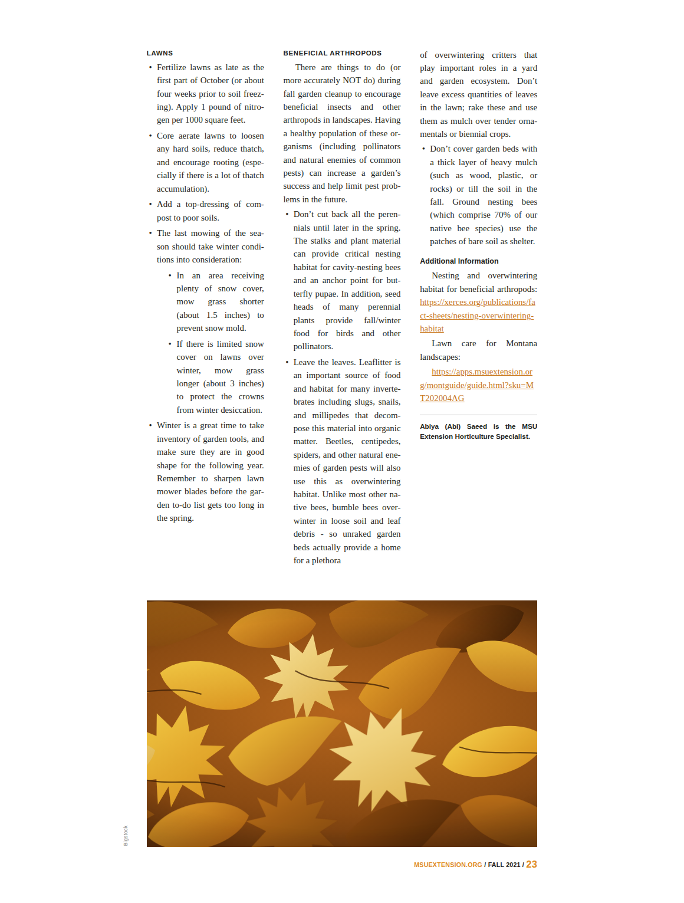Lawns
Fertilize lawns as late as the first part of October (or about four weeks prior to soil freezing). Apply 1 pound of nitrogen per 1000 square feet.
Core aerate lawns to loosen any hard soils, reduce thatch, and encourage rooting (especially if there is a lot of thatch accumulation).
Add a top-dressing of compost to poor soils.
The last mowing of the season should take winter conditions into consideration:
In an area receiving plenty of snow cover, mow grass shorter (about 1.5 inches) to prevent snow mold.
If there is limited snow cover on lawns over winter, mow grass longer (about 3 inches) to protect the crowns from winter desiccation.
Winter is a great time to take inventory of garden tools, and make sure they are in good shape for the following year. Remember to sharpen lawn mower blades before the garden to-do list gets too long in the spring.
Beneficial Arthropods
There are things to do (or more accurately NOT do) during fall garden cleanup to encourage beneficial insects and other arthropods in landscapes. Having a healthy population of these organisms (including pollinators and natural enemies of common pests) can increase a garden’s success and help limit pest problems in the future.
Don’t cut back all the perennials until later in the spring. The stalks and plant material can provide critical nesting habitat for cavity-nesting bees and an anchor point for butterfly pupae. In addition, seed heads of many perennial plants provide fall/winter food for birds and other pollinators.
Leave the leaves. Leaflitter is an important source of food and habitat for many invertebrates including slugs, snails, and millipedes that decompose this material into organic matter. Beetles, centipedes, spiders, and other natural enemies of garden pests will also use this as overwintering habitat. Unlike most other native bees, bumble bees overwinter in loose soil and leaf debris - so unraked garden beds actually provide a home for a plethora
of overwintering critters that play important roles in a yard and garden ecosystem. Don’t leave excess quantities of leaves in the lawn; rake these and use them as mulch over tender ornamentals or biennial crops.
Don’t cover garden beds with a thick layer of heavy mulch (such as wood, plastic, or rocks) or till the soil in the fall. Ground nesting bees (which comprise 70% of our native bee species) use the patches of bare soil as shelter.
Additional Information
Nesting and overwintering habitat for beneficial arthropods: https://xerces.org/publications/fact-sheets/nesting-overwintering-habitat
Lawn care for Montana landscapes:
https://apps.msuextension.org/montguide/guide.html?sku=MT202004AG
Abiya (Abi) Saeed is the MSU Extension Horticulture Specialist.
Bigstock
MSUEXTENSION.ORG / FALL 2021 / 23